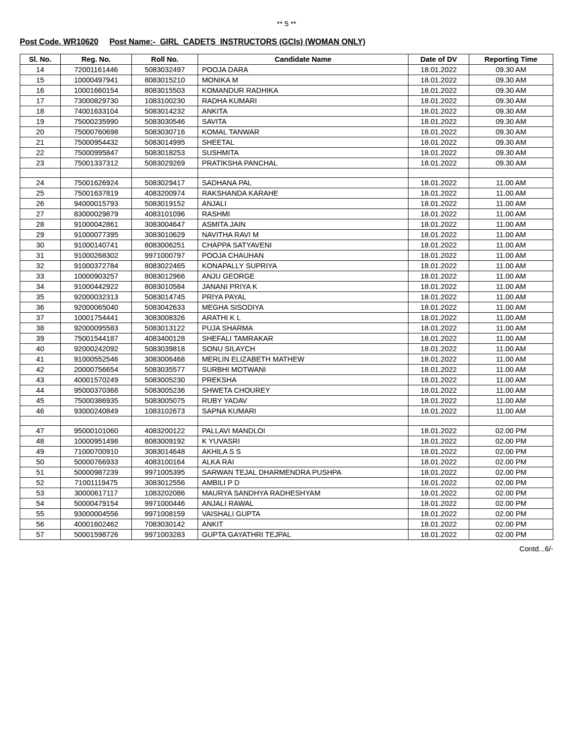** 5 **
Post Code. WR10620 Post Name:- GIRL CADETS INSTRUCTORS (GCIs) (WOMAN ONLY)
| Sl. No. | Reg. No. | Roll No. | Candidate Name | Date of DV | Reporting Time |
| --- | --- | --- | --- | --- | --- |
| 14 | 72001161446 | 5083032497 | POOJA DARA | 18.01.2022 | 09.30 AM |
| 15 | 10000497941 | 8083015210 | MONIKA M | 18.01.2022 | 09.30 AM |
| 16 | 10001660154 | 8083015503 | KOMANDUR RADHIKA | 18.01.2022 | 09.30 AM |
| 17 | 73000829730 | 1083100230 | RADHA KUMARI | 18.01.2022 | 09.30 AM |
| 18 | 74001633104 | 5083014232 | ANKITA | 18.01.2022 | 09.30 AM |
| 19 | 75000235990 | 5083030546 | SAVITA | 18.01.2022 | 09.30 AM |
| 20 | 75000760698 | 5083030716 | KOMAL TANWAR | 18.01.2022 | 09.30 AM |
| 21 | 75000954432 | 5083014995 | SHEETAL | 18.01.2022 | 09.30 AM |
| 22 | 75000995847 | 5083018253 | SUSHMITA | 18.01.2022 | 09.30 AM |
| 23 | 75001337312 | 5083029269 | PRATIKSHA PANCHAL | 18.01.2022 | 09.30 AM |
| 24 | 75001626924 | 5083029417 | SADHANA PAL | 18.01.2022 | 11.00 AM |
| 25 | 75001637819 | 4083200974 | RAKSHANDA KARAHE | 18.01.2022 | 11.00 AM |
| 26 | 94000015793 | 5083019152 | ANJALI | 18.01.2022 | 11.00 AM |
| 27 | 83000029879 | 4083101096 | RASHMI | 18.01.2022 | 11.00 AM |
| 28 | 91000042861 | 3083004647 | ASMITA JAIN | 18.01.2022 | 11.00 AM |
| 29 | 91000077395 | 3083010629 | NAVITHA RAVI M | 18.01.2022 | 11.00 AM |
| 30 | 91000140741 | 8083006251 | CHAPPA SATYAVENI | 18.01.2022 | 11.00 AM |
| 31 | 91000268302 | 9971000797 | POOJA CHAUHAN | 18.01.2022 | 11.00 AM |
| 32 | 91000372784 | 8083022465 | KONAPALLY SUPRIYA | 18.01.2022 | 11.00 AM |
| 33 | 10000903257 | 8083012966 | ANJU GEORGE | 18.01.2022 | 11.00 AM |
| 34 | 91000442922 | 8083010584 | JANANI PRIYA K | 18.01.2022 | 11.00 AM |
| 35 | 92000032313 | 5083014745 | PRIYA PAYAL | 18.01.2022 | 11.00 AM |
| 36 | 92000065040 | 5083042633 | MEGHA SISODIYA | 18.01.2022 | 11.00 AM |
| 37 | 10001754441 | 3083008326 | ARATHI K L | 18.01.2022 | 11.00 AM |
| 38 | 92000095583 | 5083013122 | PUJA SHARMA | 18.01.2022 | 11.00 AM |
| 39 | 75001544187 | 4083400128 | SHEFALI TAMRAKAR | 18.01.2022 | 11.00 AM |
| 40 | 92000242092 | 5083039818 | SONU SILAYCH | 18.01.2022 | 11.00 AM |
| 41 | 91000552546 | 3083006468 | MERLIN ELIZABETH MATHEW | 18.01.2022 | 11.00 AM |
| 42 | 20000756654 | 5083035577 | SURBHI MOTWANI | 18.01.2022 | 11.00 AM |
| 43 | 40001570249 | 5083005230 | PREKSHA | 18.01.2022 | 11.00 AM |
| 44 | 95000370368 | 5083005236 | SHWETA CHOUREY | 18.01.2022 | 11.00 AM |
| 45 | 75000386935 | 5083005075 | RUBY YADAV | 18.01.2022 | 11.00 AM |
| 46 | 93000240849 | 1083102673 | SAPNA KUMARI | 18.01.2022 | 11.00 AM |
| 47 | 95000101060 | 4083200122 | PALLAVI MANDLOI | 18.01.2022 | 02.00 PM |
| 48 | 10000951498 | 8083009192 | K YUVASRI | 18.01.2022 | 02.00 PM |
| 49 | 71000700910 | 3083014648 | AKHILA S S | 18.01.2022 | 02.00 PM |
| 50 | 50000766933 | 4083100164 | ALKA RAI | 18.01.2022 | 02.00 PM |
| 51 | 50000987239 | 9971005395 | SARWAN TEJAL DHARMENDRA PUSHPA | 18.01.2022 | 02.00 PM |
| 52 | 71001119475 | 3083012556 | AMBILI P D | 18.01.2022 | 02.00 PM |
| 53 | 30000617117 | 1083202086 | MAURYA SANDHYA RADHESHYAM | 18.01.2022 | 02.00 PM |
| 54 | 50000479154 | 9971000446 | ANJALI RAWAL | 18.01.2022 | 02.00 PM |
| 55 | 93000004556 | 9971008159 | VAISHALI GUPTA | 18.01.2022 | 02.00 PM |
| 56 | 40001602462 | 7083030142 | ANKIT | 18.01.2022 | 02.00 PM |
| 57 | 50001598726 | 9971003283 | GUPTA GAYATHRI TEJPAL | 18.01.2022 | 02.00 PM |
Contd...6/-